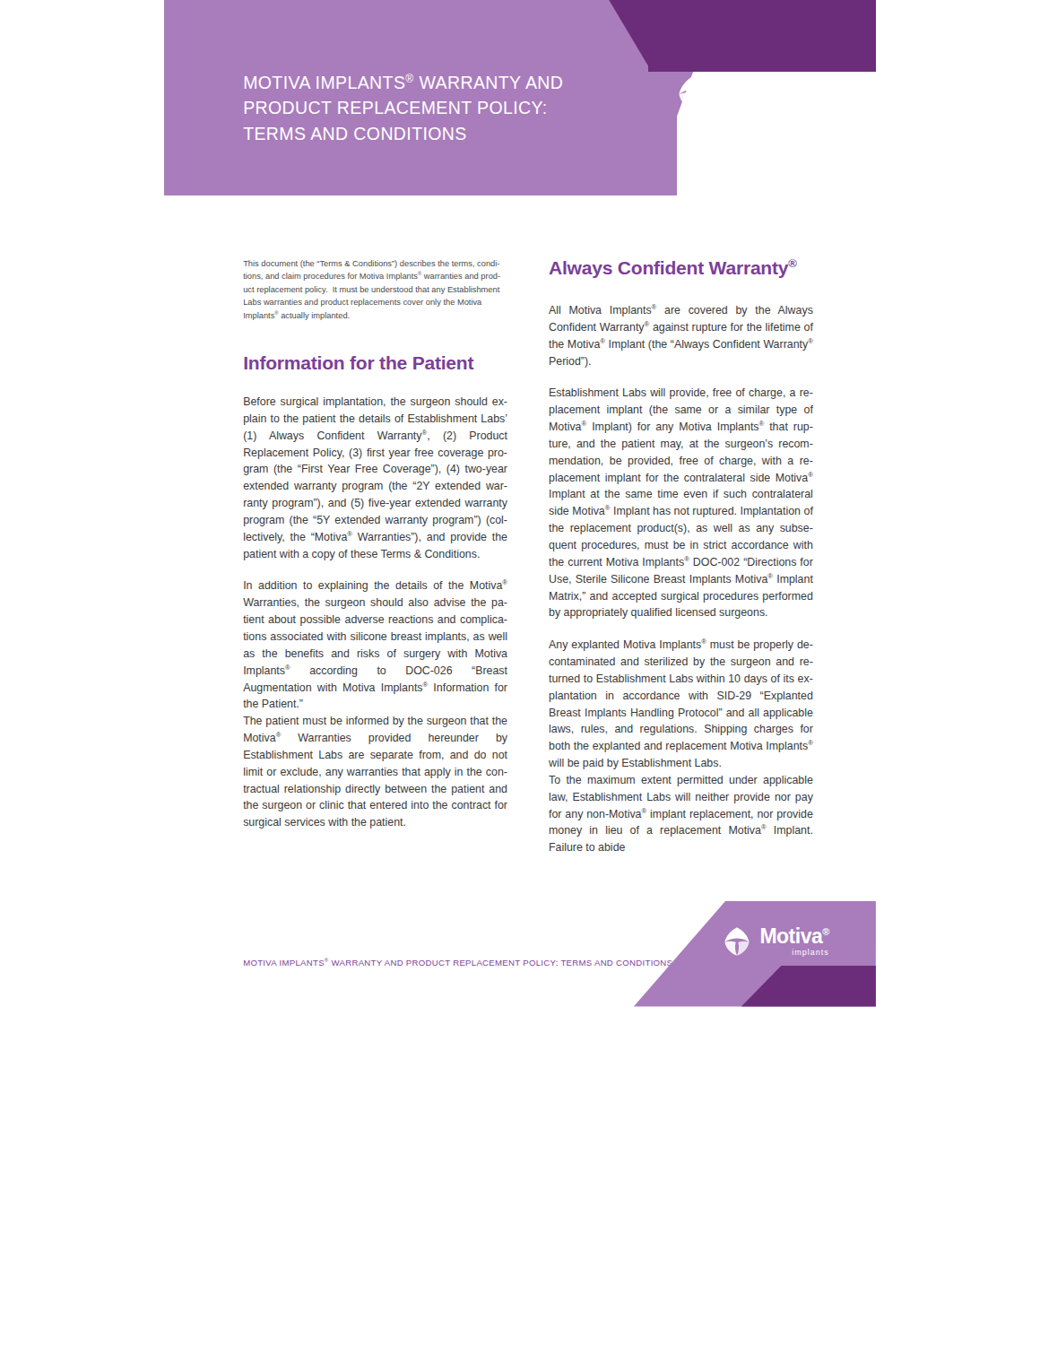Motiva Implants® Warranty and
Product Replacement Policy:
Terms and Conditions
Motiva® implants
This document (the “Terms & Conditions”) describes the terms, conditions, and claim procedures for Motiva Implants® warranties and product replacement policy. It must be understood that any Establishment Labs warranties and product replacements cover only the Motiva Implants® actually implanted.
Information for the Patient
Before surgical implantation, the surgeon should explain to the patient the details of Establishment Labs’ (1) Always Confident Warranty®, (2) Product Replacement Policy, (3) first year free coverage program (the “First Year Free Coverage”), (4) two-year extended warranty program (the “2Y extended warranty program”), and (5) five-year extended warranty program (the “5Y extended warranty program”) (collectively, the “Motiva® Warranties”), and provide the patient with a copy of these Terms & Conditions.
In addition to explaining the details of the Motiva® Warranties, the surgeon should also advise the patient about possible adverse reactions and complications associated with silicone breast implants, as well as the benefits and risks of surgery with Motiva Implants® according to DOC-026 “Breast Augmentation with Motiva Implants® Information for the Patient.”
The patient must be informed by the surgeon that the Motiva® Warranties provided hereunder by Establishment Labs are separate from, and do not limit or exclude, any warranties that apply in the contractual relationship directly between the patient and the surgeon or clinic that entered into the contract for surgical services with the patient.
Always Confident Warranty®
All Motiva Implants® are covered by the Always Confident Warranty® against rupture for the lifetime of the Motiva® Implant (the “Always Confident Warranty® Period”).
Establishment Labs will provide, free of charge, a replacement implant (the same or a similar type of Motiva® Implant) for any Motiva Implants® that rupture, and the patient may, at the surgeon’s recommendation, be provided, free of charge, with a replacement implant for the contralateral side Motiva® Implant at the same time even if such contralateral side Motiva® Implant has not ruptured. Implantation of the replacement product(s), as well as any subsequent procedures, must be in strict accordance with the current Motiva Implants® DOC-002 “Directions for Use, Sterile Silicone Breast Implants Motiva® Implant Matrix,” and accepted surgical procedures performed by appropriately qualified licensed surgeons.
Any explanted Motiva Implants® must be properly decontaminated and sterilized by the surgeon and returned to Establishment Labs within 10 days of its explantation in accordance with SID-29 “Explanted Breast Implants Handling Protocol” and all applicable laws, rules, and regulations. Shipping charges for both the explanted and replacement Motiva Implants® will be paid by Establishment Labs.
To the maximum extent permitted under applicable law, Establishment Labs will neither provide nor pay for any non-Motiva® implant replacement, nor provide money in lieu of a replacement Motiva® Implant. Failure to abide
Motiva Implants® Warranty and Product Replacement Policy: Terms and Conditions
Motiva® implants